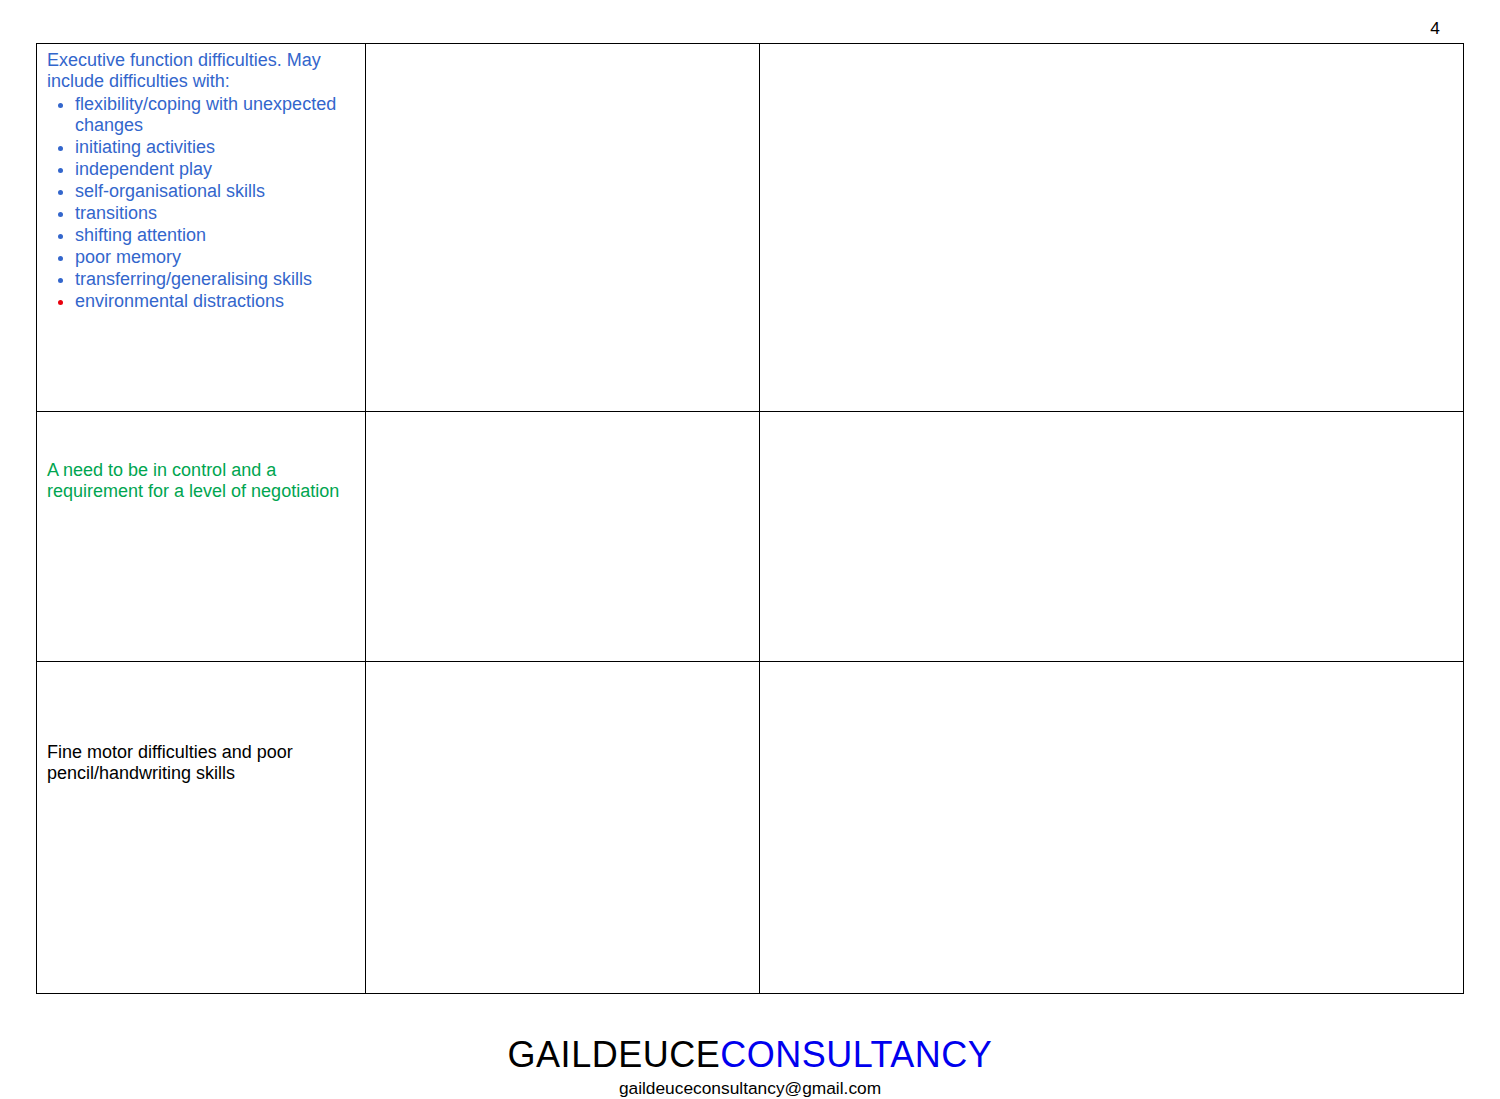4
| Executive function difficulties. May include difficulties with: flexibility/coping with unexpected changes initiating activities independent play self-organisational skills transitions shifting attention poor memory transferring/generalising skills environmental distractions | | |
| A need to be in control and a requirement for a level of negotiation | | |
| Fine motor difficulties and poor pencil/handwriting skills | | |
GAILDEUCE CONSULTANCY
gaildeuceconsultancy@gmail.com